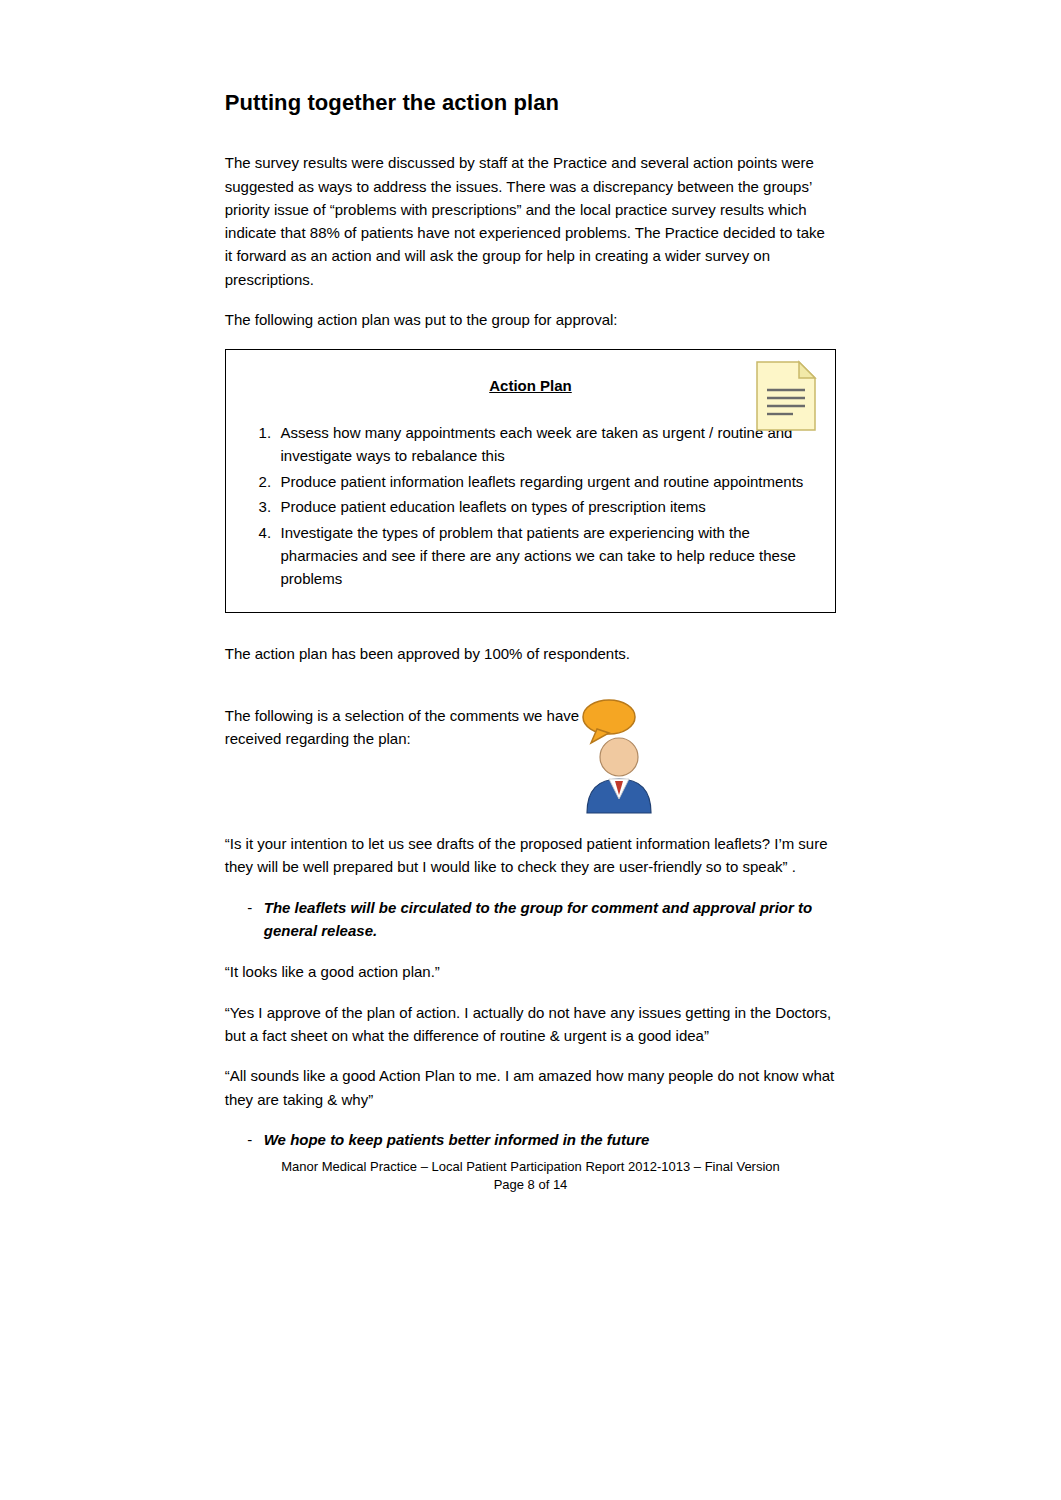Putting together the action plan
The survey results were discussed by staff at the Practice and several action points were suggested as ways to address the issues. There was a discrepancy between the groups’ priority issue of “problems with prescriptions” and the local practice survey results which indicate that 88% of patients have not experienced problems. The Practice decided to take it forward as an action and will ask the group for help in creating a wider survey on prescriptions.
The following action plan was put to the group for approval:
Action Plan
Assess how many appointments each week are taken as urgent / routine and investigate ways to rebalance this
Produce patient information leaflets regarding urgent and routine appointments
Produce patient education leaflets on types of prescription items
Investigate the types of problem that patients are experiencing with the pharmacies and see if there are any actions we can take to help reduce these problems
The action plan has been approved by 100% of respondents.
The following is a selection of the comments we have received regarding the plan:
“Is it your intention to let us see drafts of the proposed patient information leaflets? I’m sure they will be well prepared but I would like to check they are user-friendly so to speak” .
The leaflets will be circulated to the group for comment and approval prior to general release.
“It looks like a good action plan.”
“Yes I approve of the plan of action. I actually do not have any issues getting in the Doctors, but a fact sheet on what the difference of routine & urgent is a good idea”
“All sounds like a good Action Plan to me. I am amazed how many people do not know what they are taking & why”
We hope to keep patients better informed in the future
Manor Medical Practice – Local Patient Participation Report 2012-1013 – Final Version
Page 8 of 14